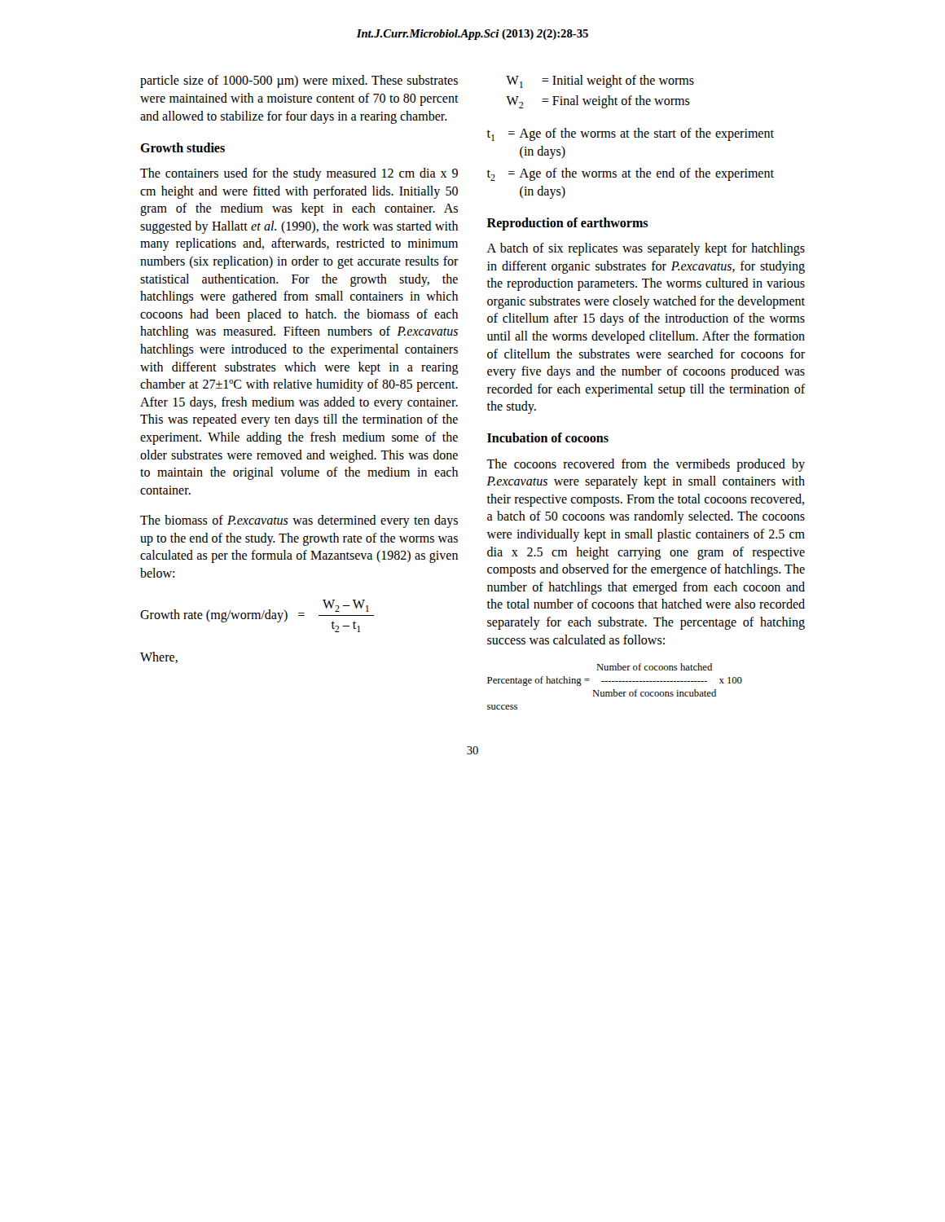Int.J.Curr.Microbiol.App.Sci (2013) 2(2):28-35
particle size of 1000-500 µm) were mixed. These substrates were maintained with a moisture content of 70 to 80 percent and allowed to stabilize for four days in a rearing chamber.
Growth studies
The containers used for the study measured 12 cm dia x 9 cm height and were fitted with perforated lids. Initially 50 gram of the medium was kept in each container. As suggested by Hallatt et al. (1990), the work was started with many replications and, afterwards, restricted to minimum numbers (six replication) in order to get accurate results for statistical authentication. For the growth study, the hatchlings were gathered from small containers in which cocoons had been placed to hatch. the biomass of each hatchling was measured. Fifteen numbers of P.excavatus hatchlings were introduced to the experimental containers with different substrates which were kept in a rearing chamber at 27±1ºC with relative humidity of 80-85 percent. After 15 days, fresh medium was added to every container. This was repeated every ten days till the termination of the experiment. While adding the fresh medium some of the older substrates were removed and weighed. This was done to maintain the original volume of the medium in each container.
The biomass of P.excavatus was determined every ten days up to the end of the study. The growth rate of the worms was calculated as per the formula of Mazantseva (1982) as given below:
Growth rate (mg/worm/day) = W2 – W1 t2 – t1
Where,
W1= Initial weight of the worms W2= Final weight of the worms
t1=Age of the worms at the start of the experiment (in days) t2=Age of the worms at the end of the experiment (in days)
Reproduction of earthworms
A batch of six replicates was separately kept for hatchlings in different organic substrates for P.excavatus, for studying the reproduction parameters. The worms cultured in various organic substrates were closely watched for the development of clitellum after 15 days of the introduction of the worms until all the worms developed clitellum. After the formation of clitellum the substrates were searched for cocoons for every five days and the number of cocoons produced was recorded for each experimental setup till the termination of the study.
Incubation of cocoons
The cocoons recovered from the vermibeds produced by P.excavatus were separately kept in small containers with their respective composts. From the total cocoons recovered, a batch of 50 cocoons was randomly selected. The cocoons were individually kept in small plastic containers of 2.5 cm dia x 2.5 cm height carrying one gram of respective composts and observed for the emergence of hatchlings. The number of hatchlings that emerged from each cocoon and the total number of cocoons that hatched were also recorded separately for each substrate. The percentage of hatching success was calculated as follows:
Percentage of hatching = Number of cocoons hatched ------------------------------- Number of cocoons incubated x 100
success
30